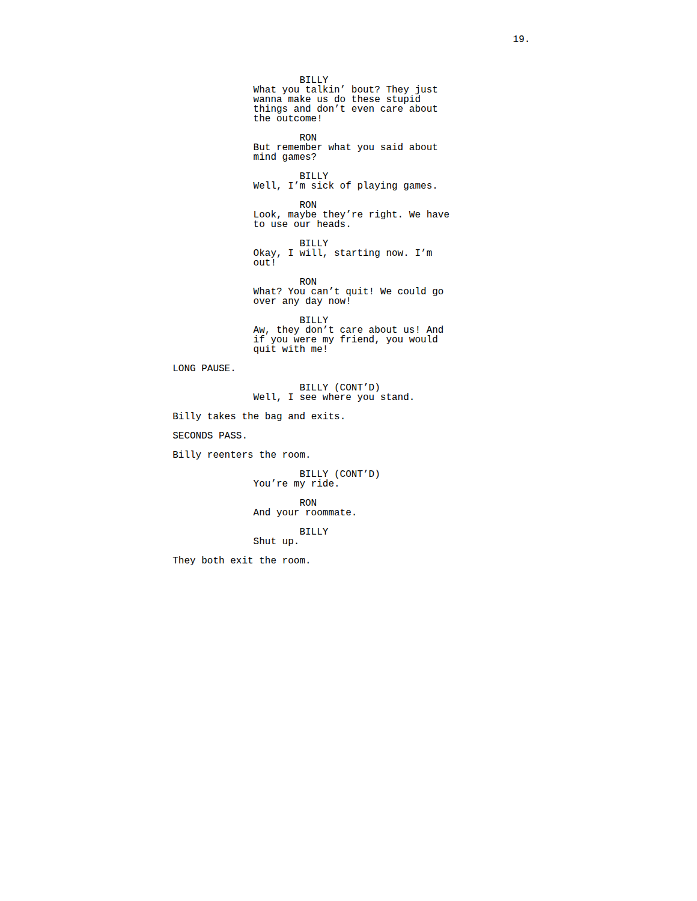19.
BILLY
What you talkin’ bout? They just wanna make us do these stupid things and don’t even care about the outcome!
RON
But remember what you said about mind games?
BILLY
Well, I’m sick of playing games.
RON
Look, maybe they’re right. We have to use our heads.
BILLY
Okay, I will, starting now. I’m out!
RON
What? You can’t quit! We could go over any day now!
BILLY
Aw, they don’t care about us! And if you were my friend, you would quit with me!
LONG PAUSE.
BILLY (CONT’D)
Well, I see where you stand.
Billy takes the bag and exits.
SECONDS PASS.
Billy reenters the room.
BILLY (CONT’D)
You’re my ride.
RON
And your roommate.
BILLY
Shut up.
They both exit the room.